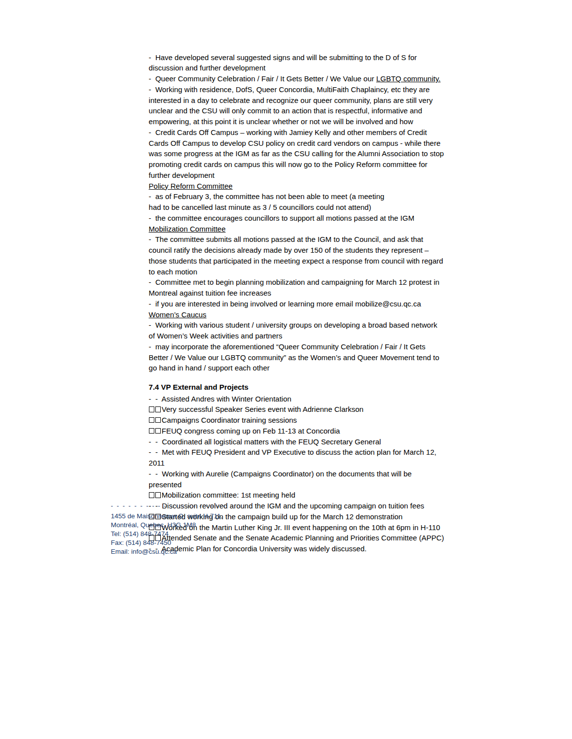- Have developed several suggested signs and will be submitting to the D of S for discussion and further development
- Queer Community Celebration / Fair / It Gets Better / We Value our LGBTQ community.
- Working with residence, DofS, Queer Concordia, MultiFaith Chaplaincy, etc they are interested in a day to celebrate and recognize our queer community, plans are still very unclear and the CSU will only commit to an action that is respectful, informative and empowering, at this point it is unclear whether or not we will be involved and how
- Credit Cards Off Campus – working with Jamiey Kelly and other members of Credit Cards Off Campus to develop CSU policy on credit card vendors on campus - while there was some progress at the IGM as far as the CSU calling for the Alumni Association to stop promoting credit cards on campus this will now go to the Policy Reform committee for further development
Policy Reform Committee
- as of February 3, the committee has not been able to meet (a meeting
had to be cancelled last minute as 3 / 5 councillors could not attend)
- the committee encourages councillors to support all motions passed at the IGM
Mobilization Committee
- The committee submits all motions passed at the IGM to the Council, and ask that council ratify the decisions already made by over 150 of the students they represent – those students that participated in the meeting expect a response from council with regard to each motion
- Committee met to begin planning mobilization and campaigning for March 12 protest in Montreal against tuition fee increases
- if you are interested in being involved or learning more email mobilize@csu.qc.ca
Women’s Caucus
- Working with various student / university groups on developing a broad based network of Women’s Week activities and partners
- may incorporate the aforementioned “Queer Community Celebration / Fair / It Gets Better / We Value our LGBTQ community” as the Women’s and Queer Movement tend to go hand in hand / support each other
7.4 VP External and Projects
- - Assisted Andres with Winter Orientation
Very successful Speaker Series event with Adrienne Clarkson
Campaigns Coordinator training sessions
FEUQ congress coming up on Feb 11-13 at Concordia
- - Coordinated all logistical matters with the FEUQ Secretary General
- - Met with FEUQ President and VP Executive to discuss the action plan for March 12, 2011
- - Working with Aurelie (Campaigns Coordinator) on the documents that will be presented
Mobilization committee: 1st meeting held
- - Discussion revolved around the IGM and the upcoming campaign on tuition fees
Started working on the campaign build up for the March 12 demonstration
Worked on the Martin Luther King Jr. III event happening on the 10th at 6pm in H-110
Attended Senate and the Senate Academic Planning and Priorities Committee (APPC)
- - Academic Plan for Concordia University was widely discussed.
- - - - - - - - - - - - - - - - - - - -
1455 de Maisonneuve O, suite H-711,
Montréal, Quebec, H3G 1M8
Tel: (514) 848-7474
Fax: (514) 848-7450
Email: info@csu.qc.ca